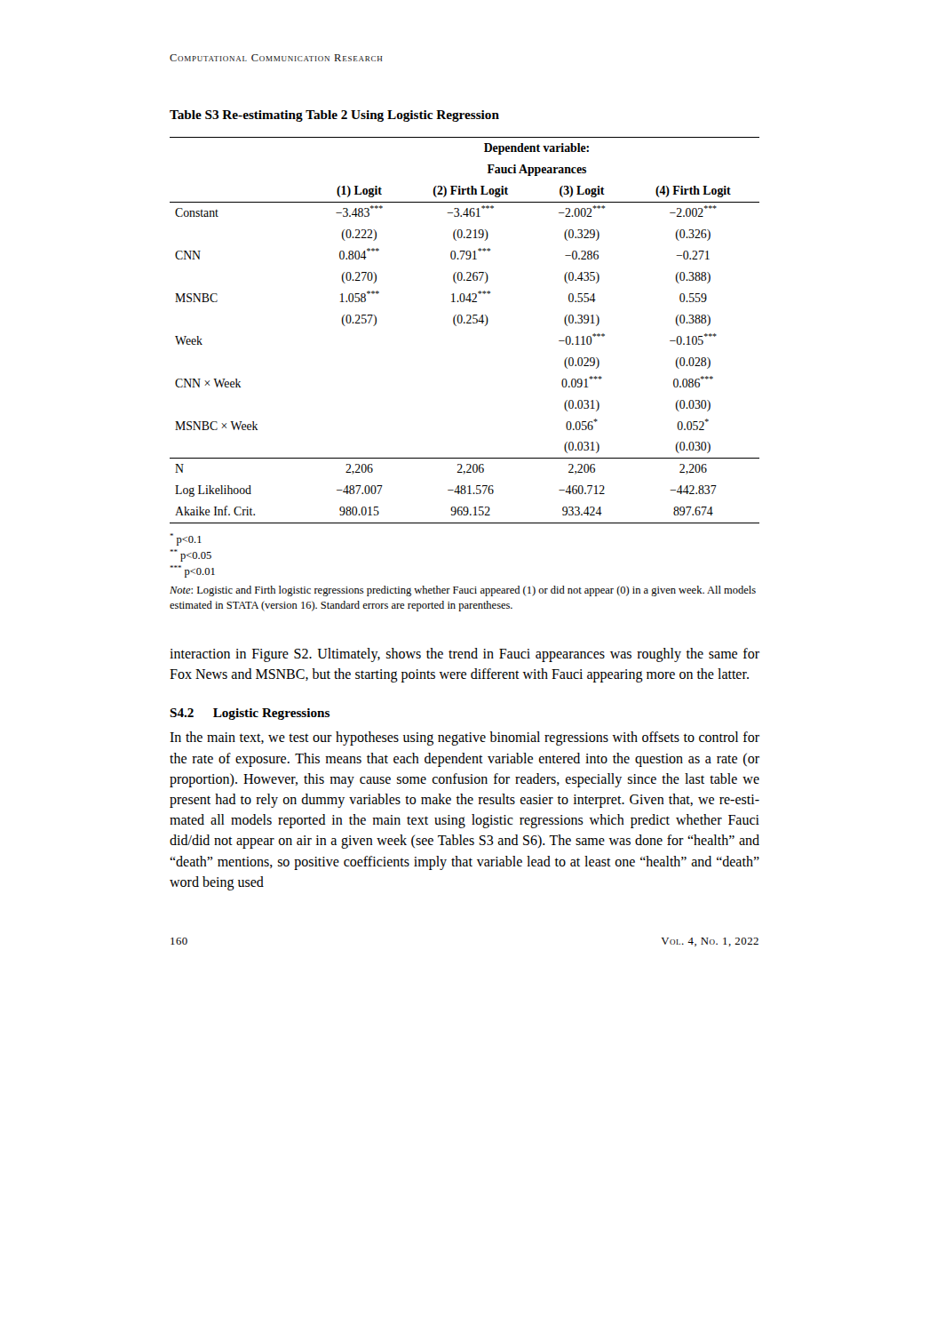Computational Communication Research
Table S3 Re-estimating Table 2 Using Logistic Regression
| | Dependent variable: |
| | Fauci Appearances |
| | (1) Logit | (2) Firth Logit | (3) Logit | (4) Firth Logit |
| Constant | − 3.483 *** | − 3.461 *** | − 2.002 *** | − 2.002 *** |
| | (0.222) | (0.219) | (0.329) | (0.326) |
| CNN | 0.804 *** | 0.791 *** | − 0.286 | − 0.271 |
| | (0.270) | (0.267) | (0.435) | (0.388) |
| MSNBC | 1.058 *** | 1.042 *** | 0.554 | 0.559 |
| | (0.257) | (0.254) | (0.391) | (0.388) |
| Week | | | − 0.110 *** | − 0.105 *** |
| | | | (0.029) | (0.028) |
| CNN × Week | | | 0.091 *** | 0.086 *** |
| | | | (0.031) | (0.030) |
| MSNBC × Week | | | 0.056 * | 0.052 * |
| | | | (0.031) | (0.030) |
| N | 2,206 | 2,206 | 2,206 | 2,206 |
| Log Likelihood | − 487.007 | − 481.576 | − 460.712 | − 442.837 |
| Akaike Inf. Crit. | 980.015 | 969.152 | 933.424 | 897.674 |
* p<0.1
** p<0.05
*** p<0.01
Note: Logistic and Firth logistic regressions predicting whether Fauci appeared (1) or did not appear (0) in a given week. All models estimated in STATA (version 16). Standard errors are reported in parentheses.
interaction in Figure S2. Ultimately, shows the trend in Fauci appearances was roughly the same for Fox News and MSNBC, but the starting points were different with Fauci appearing more on the latter.
S4.2 Logistic Regressions
In the main text, we test our hypotheses using negative binomial regressions with offsets to control for the rate of exposure. This means that each dependent variable entered into the question as a rate (or proportion). However, this may cause some confusion for readers, especially since the last table we present had to rely on dummy variables to make the results easier to interpret. Given that, we re-estimated all models reported in the main text using logistic regressions which predict whether Fauci did/did not appear on air in a given week (see Tables S3 and S6). The same was done for “health” and “death” mentions, so positive coefficients imply that variable lead to at least one “health” and “death” word being used
160 Vol. 4, No. 1, 2022